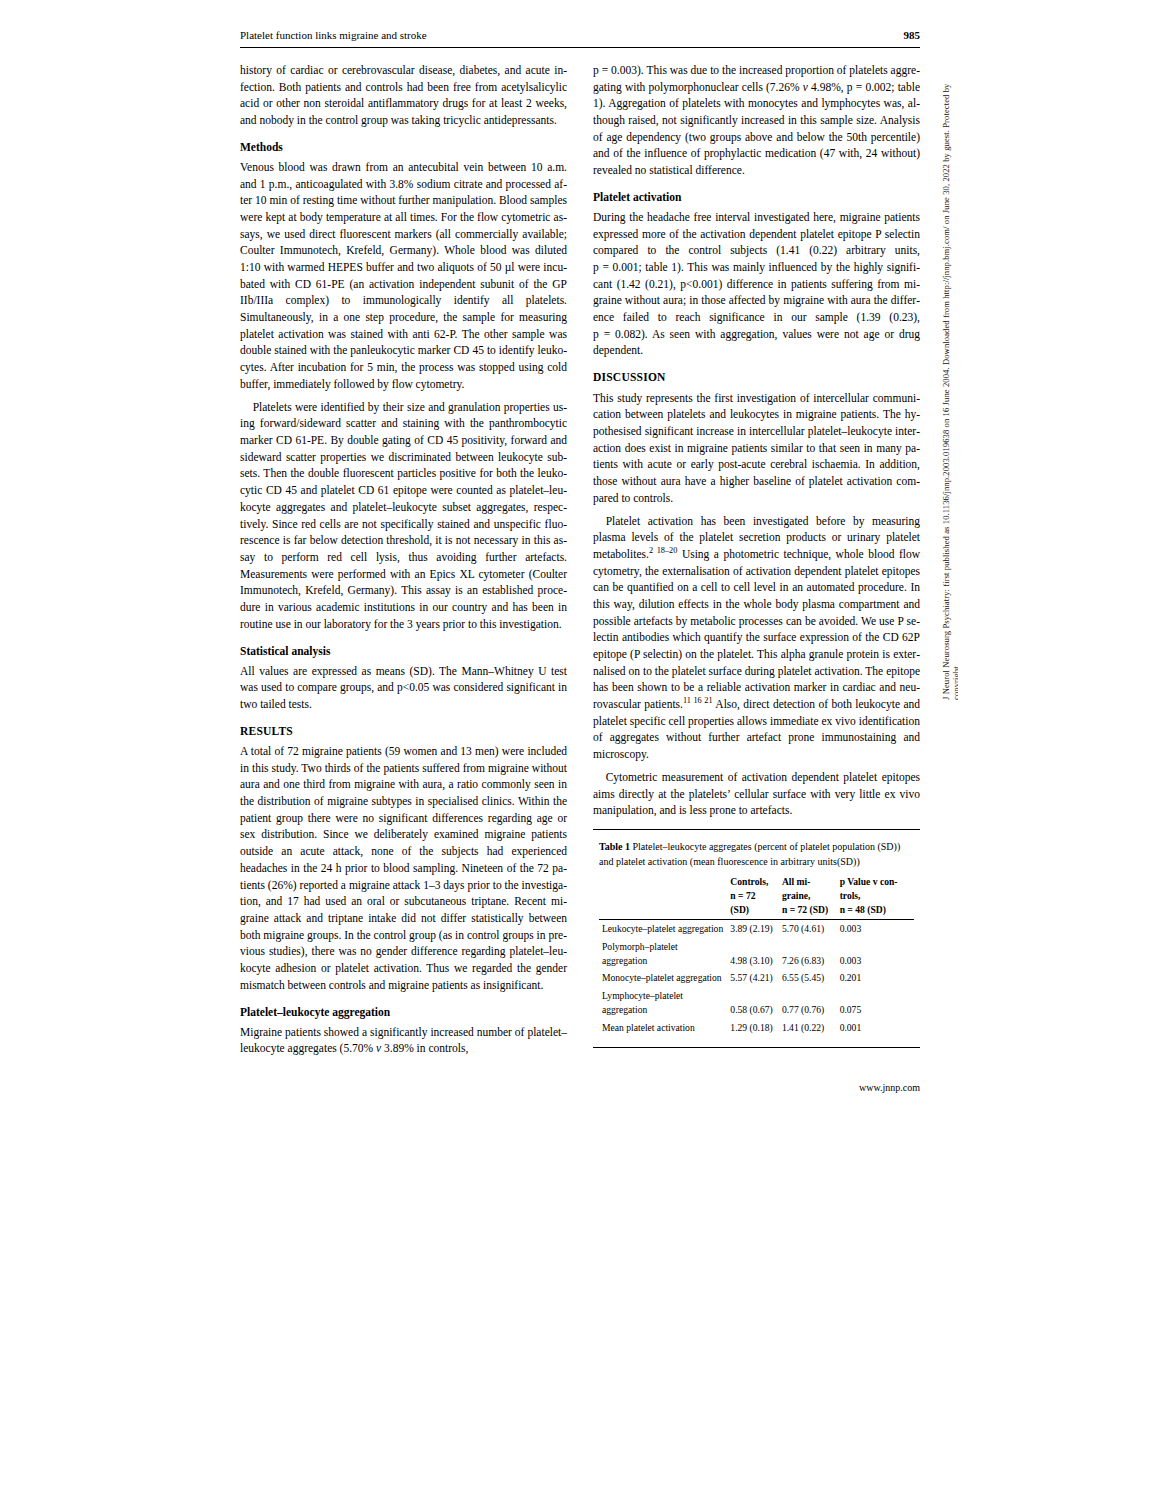J Neurol Neurosurg Psychiatry: first published as 10.1136/jnnp.2003.019638 on 16 June 2004. Downloaded from http://jnnp.bmj.com/ on June 30, 2022 by guest. Protected by copyright.
Platelet function links migraine and stroke 985
history of cardiac or cerebrovascular disease, diabetes, and acute infection. Both patients and controls had been free from acetylsalicylic acid or other non steroidal antiflammatory drugs for at least 2 weeks, and nobody in the control group was taking tricyclic antidepressants.
Methods
Venous blood was drawn from an antecubital vein between 10 a.m. and 1 p.m., anticoagulated with 3.8% sodium citrate and processed after 10 min of resting time without further manipulation. Blood samples were kept at body temperature at all times. For the flow cytometric assays, we used direct fluorescent markers (all commercially available; Coulter Immunotech, Krefeld, Germany). Whole blood was diluted 1:10 with warmed HEPES buffer and two aliquots of 50 µl were incubated with CD 61-PE (an activation independent subunit of the GP IIb/IIIa complex) to immunologically identify all platelets. Simultaneously, in a one step procedure, the sample for measuring platelet activation was stained with anti 62-P. The other sample was double stained with the panleukocytic marker CD 45 to identify leukocytes. After incubation for 5 min, the process was stopped using cold buffer, immediately followed by flow cytometry.
Platelets were identified by their size and granulation properties using forward/sideward scatter and staining with the panthrombocytic marker CD 61-PE. By double gating of CD 45 positivity, forward and sideward scatter properties we discriminated between leukocyte subsets. Then the double fluorescent particles positive for both the leukocytic CD 45 and platelet CD 61 epitope were counted as platelet–leukocyte aggregates and platelet–leukocyte subset aggregates, respectively. Since red cells are not specifically stained and unspecific fluorescence is far below detection threshold, it is not necessary in this assay to perform red cell lysis, thus avoiding further artefacts. Measurements were performed with an Epics XL cytometer (Coulter Immunotech, Krefeld, Germany). This assay is an established procedure in various academic institutions in our country and has been in routine use in our laboratory for the 3 years prior to this investigation.
Statistical analysis
All values are expressed as means (SD). The Mann–Whitney U test was used to compare groups, and p<0.05 was considered significant in two tailed tests.
Results
A total of 72 migraine patients (59 women and 13 men) were included in this study. Two thirds of the patients suffered from migraine without aura and one third from migraine with aura, a ratio commonly seen in the distribution of migraine subtypes in specialised clinics. Within the patient group there were no significant differences regarding age or sex distribution. Since we deliberately examined migraine patients outside an acute attack, none of the subjects had experienced headaches in the 24 h prior to blood sampling. Nineteen of the 72 patients (26%) reported a migraine attack 1–3 days prior to the investigation, and 17 had used an oral or subcutaneous triptane. Recent migraine attack and triptane intake did not differ statistically between both migraine groups. In the control group (as in control groups in previous studies), there was no gender difference regarding platelet–leukocyte adhesion or platelet activation. Thus we regarded the gender mismatch between controls and migraine patients as insignificant.
Platelet–leukocyte aggregation
Migraine patients showed a significantly increased number of platelet–leukocyte aggregates (5.70% v 3.89% in controls,
p = 0.003). This was due to the increased proportion of platelets aggregating with polymorphonuclear cells (7.26% v 4.98%, p = 0.002; table 1). Aggregation of platelets with monocytes and lymphocytes was, although raised, not significantly increased in this sample size. Analysis of age dependency (two groups above and below the 50th percentile) and of the influence of prophylactic medication (47 with, 24 without) revealed no statistical difference.
Platelet activation
During the headache free interval investigated here, migraine patients expressed more of the activation dependent platelet epitope P selectin compared to the control subjects (1.41 (0.22) arbitrary units, p = 0.001; table 1). This was mainly influenced by the highly significant (1.42 (0.21), p<0.001) difference in patients suffering from migraine without aura; in those affected by migraine with aura the difference failed to reach significance in our sample (1.39 (0.23), p = 0.082). As seen with aggregation, values were not age or drug dependent.
Discussion
This study represents the first investigation of intercellular communication between platelets and leukocytes in migraine patients. The hypothesised significant increase in intercellular platelet–leukocyte interaction does exist in migraine patients similar to that seen in many patients with acute or early post-acute cerebral ischaemia. In addition, those without aura have a higher baseline of platelet activation compared to controls.
Platelet activation has been investigated before by measuring plasma levels of the platelet secretion products or urinary platelet metabolites.2 18–20 Using a photometric technique, whole blood flow cytometry, the externalisation of activation dependent platelet epitopes can be quantified on a cell to cell level in an automated procedure. In this way, dilution effects in the whole body plasma compartment and possible artefacts by metabolic processes can be avoided. We use P selectin antibodies which quantify the surface expression of the CD 62P epitope (P selectin) on the platelet. This alpha granule protein is externalised on to the platelet surface during platelet activation. The epitope has been shown to be a reliable activation marker in cardiac and neurovascular patients.11 16 21 Also, direct detection of both leukocyte and platelet specific cell properties allows immediate ex vivo identification of aggregates without further artefact prone immunostaining and microscopy.
Cytometric measurement of activation dependent platelet epitopes aims directly at the platelets’ cellular surface with very little ex vivo manipulation, and is less prone to artefacts.
Table 1 Platelet–leukocyte aggregates (percent of platelet population (SD)) and platelet activation (mean fluorescence in arbitrary units(SD))
| | Controls, n = 72 (SD) | All migraine, n = 72 (SD) | p Value v controls, n = 48 (SD) |
| --- | --- | --- | --- |
| Leukocyte–platelet aggregation | 3.89 (2.19) | 5.70 (4.61) | 0.003 |
| Polymorph–platelet aggregation | 4.98 (3.10) | 7.26 (6.83) | 0.003 |
| Monocyte–platelet aggregation | 5.57 (4.21) | 6.55 (5.45) | 0.201 |
| Lymphocyte–platelet aggregation | 0.58 (0.67) | 0.77 (0.76) | 0.075 |
| Mean platelet activation | 1.29 (0.18) | 1.41 (0.22) | 0.001 |
www.jnnp.com